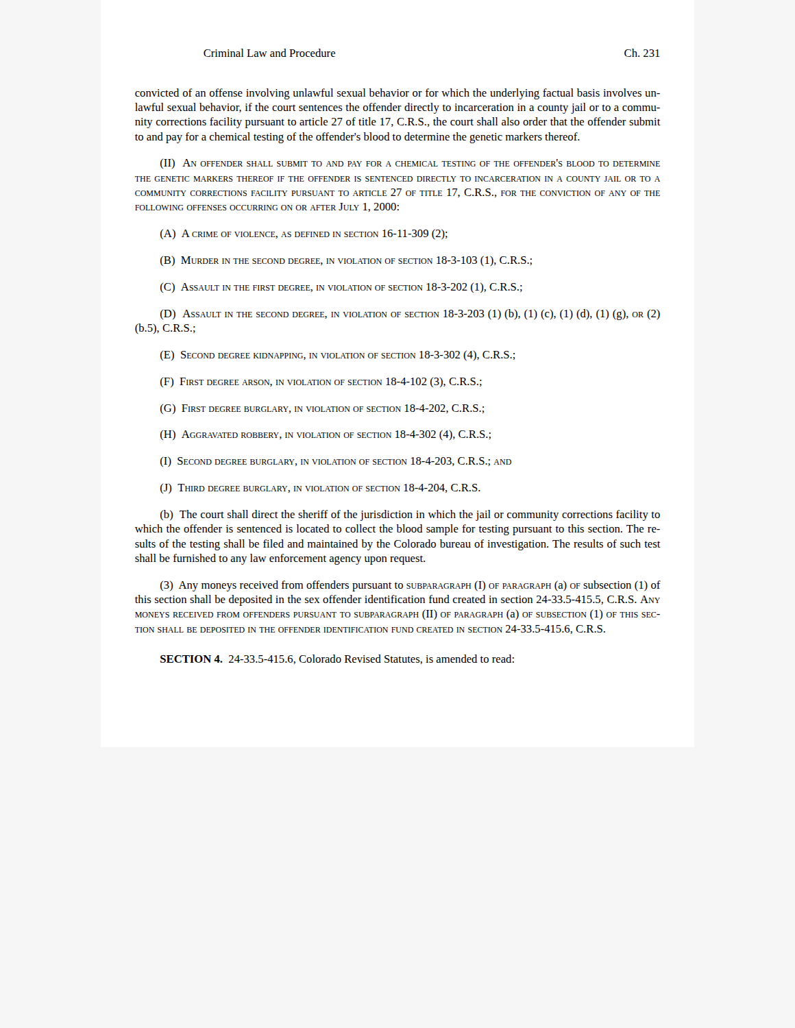Criminal Law and Procedure Ch. 231
convicted of an offense involving unlawful sexual behavior or for which the underlying factual basis involves unlawful sexual behavior, if the court sentences the offender directly to incarceration in a county jail or to a community corrections facility pursuant to article 27 of title 17, C.R.S., the court shall also order that the offender submit to and pay for a chemical testing of the offender's blood to determine the genetic markers thereof.
(II) An offender shall submit to and pay for a chemical testing of the offender's blood to determine the genetic markers thereof if the offender is sentenced directly to incarceration in a county jail or to a community corrections facility pursuant to article 27 of title 17, C.R.S., for the conviction of any of the following offenses occurring on or after July 1, 2000:
(A) A crime of violence, as defined in section 16-11-309 (2);
(B) Murder in the second degree, in violation of section 18-3-103 (1), C.R.S.;
(C) Assault in the first degree, in violation of section 18-3-202 (1), C.R.S.;
(D) Assault in the second degree, in violation of section 18-3-203 (1) (b), (1) (c), (1) (d), (1) (g), or (2) (b.5), C.R.S.;
(E) Second degree kidnapping, in violation of section 18-3-302 (4), C.R.S.;
(F) First degree arson, in violation of section 18-4-102 (3), C.R.S.;
(G) First degree burglary, in violation of section 18-4-202, C.R.S.;
(H) Aggravated robbery, in violation of section 18-4-302 (4), C.R.S.;
(I) Second degree burglary, in violation of section 18-4-203, C.R.S.; and
(J) Third degree burglary, in violation of section 18-4-204, C.R.S.
(b) The court shall direct the sheriff of the jurisdiction in which the jail or community corrections facility to which the offender is sentenced is located to collect the blood sample for testing pursuant to this section. The results of the testing shall be filed and maintained by the Colorado bureau of investigation. The results of such test shall be furnished to any law enforcement agency upon request.
(3) Any moneys received from offenders pursuant to subparagraph (I) of paragraph (a) of subsection (1) of this section shall be deposited in the sex offender identification fund created in section 24-33.5-415.5, C.R.S. Any moneys received from offenders pursuant to subparagraph (II) of paragraph (a) of subsection (1) of this section shall be deposited in the offender identification fund created in section 24-33.5-415.6, C.R.S.
SECTION 4. 24-33.5-415.6, Colorado Revised Statutes, is amended to read: